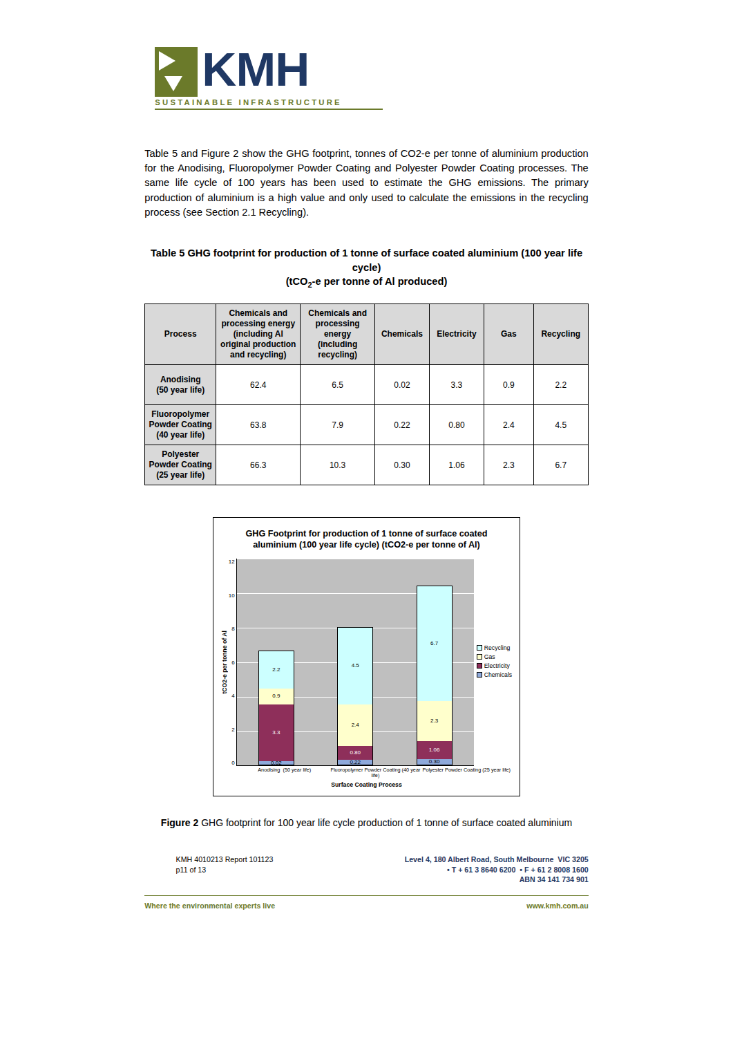KMH
Sustainable Infrastructure
Table 5 and Figure 2 show the GHG footprint, tonnes of CO2-e per tonne of aluminium production for the Anodising, Fluoropolymer Powder Coating and Polyester Powder Coating processes. The same life cycle of 100 years has been used to estimate the GHG emissions. The primary production of aluminium is a high value and only used to calculate the emissions in the recycling process (see Section 2.1 Recycling).
Table 5 GHG footprint for production of 1 tonne of surface coated aluminium (100 year life cycle)
(tCO2-e per tonne of Al produced)
| Process | Chemicals and processing energy (including Al original production and recycling) | Chemicals and processing energy (including recycling) | Chemicals | Electricity | Gas | Recycling |
| --- | --- | --- | --- | --- | --- | --- |
| Anodising (50 year life) | 62.4 | 6.5 | 0.02 | 3.3 | 0.9 | 2.2 |
| Fluoropolymer Powder Coating (40 year life) | 63.8 | 7.9 | 0.22 | 0.80 | 2.4 | 4.5 |
| Polyester Powder Coating (25 year life) | 66.3 | 10.3 | 0.30 | 1.06 | 2.3 | 6.7 |
GHG Footprint for production of 1 tonne of surface coated
aluminium (100 year life cycle) (tCO2-e per tonne of Al)
tCO2-e per tonne of Al
12
10
8
6
4
2
0
2.2
0.9
3.3
0.02
4.5
2.4
0.80
0.22
6.7
2.3
1.06
0.30
Recycling
Gas
Electricity
Chemicals
Anodising (50 year life)
Fluoropolymer Powder Coating (40 year life)
Polyester Powder Coating (25 year life)
Surface Coating Process
Figure 2 GHG footprint for 100 year life cycle production of 1 tonne of surface coated aluminium
KMH 4010213 Report 101123
p11 of 13
Level 4, 180 Albert Road, South Melbourne VIC 3205
• T + 61 3 8640 6200 • F + 61 2 8008 1600
ABN 34 141 734 901
Where the environmental experts live
www.kmh.com.au